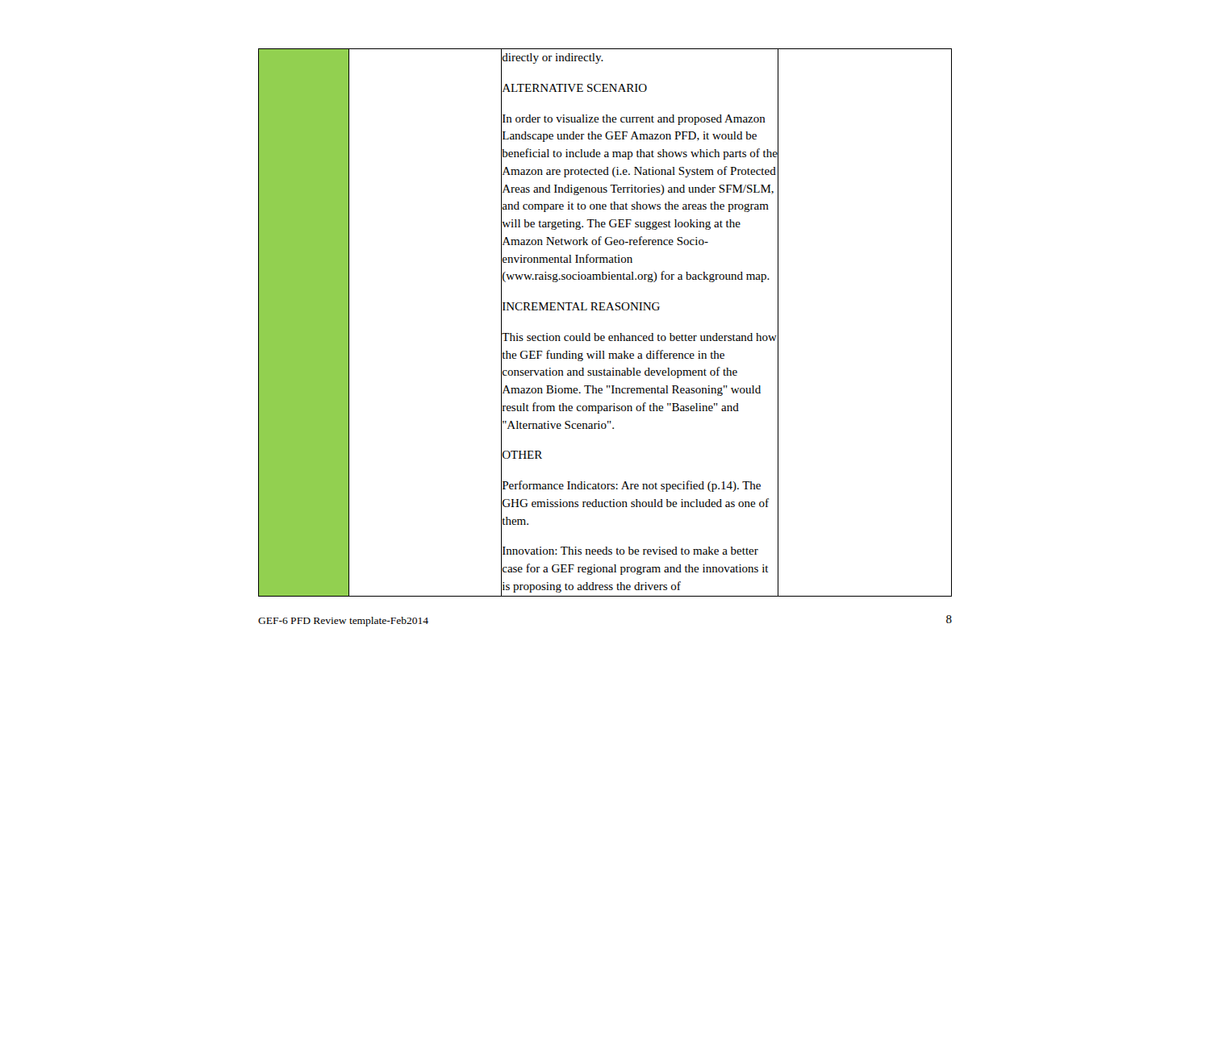| | | directly or indirectly. ALTERNATIVE SCENARIO In order to visualize the current and proposed Amazon Landscape under the GEF Amazon PFD, it would be beneficial to include a map that shows which parts of the Amazon are protected (i.e. National System of Protected Areas and Indigenous Territories) and under SFM/SLM, and compare it to one that shows the areas the program will be targeting. The GEF suggest looking at the Amazon Network of Geo-reference Socio-environmental Information (www.raisg.socioambiental.org) for a background map. INCREMENTAL REASONING This section could be enhanced to better understand how the GEF funding will make a difference in the conservation and sustainable development of the Amazon Biome. The "Incremental Reasoning" would result from the comparison of the "Baseline" and "Alternative Scenario". OTHER Performance Indicators: Are not specified (p.14). The GHG emissions reduction should be included as one of them. Innovation: This needs to be revised to make a better case for a GEF regional program and the innovations it is proposing to address the drivers of | |
GEF-6 PFD Review template-Feb2014
8